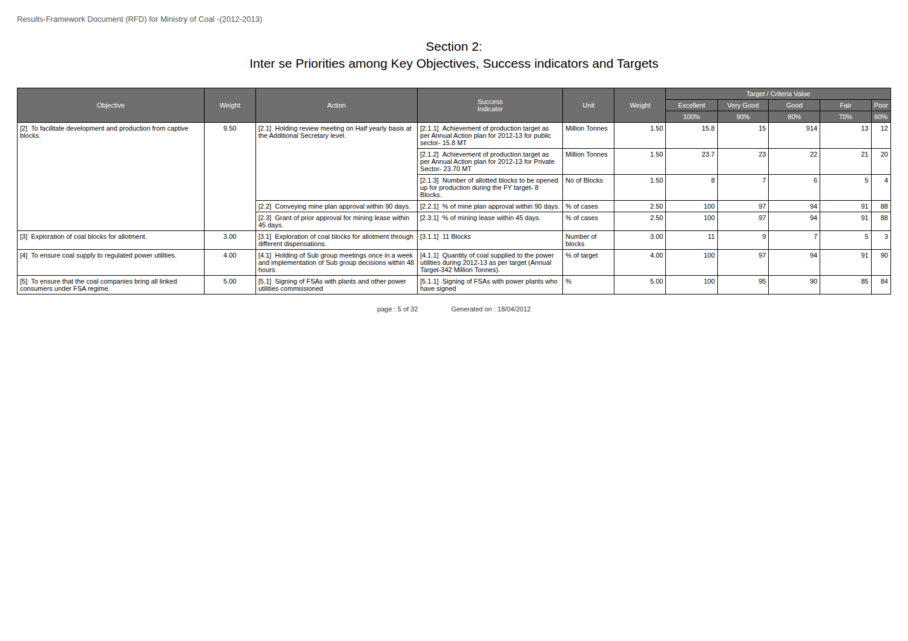Results-Framework Document (RFD) for Ministry of Coal -(2012-2013)
Section 2:
Inter se Priorities among Key Objectives, Success indicators and Targets
| Objective | Weight | Action | Success Indicator | Unit | Weight | Target / Criteria Value |
| --- | --- | --- | --- | --- | --- | --- |
| Excellent | Very Good | Good | Fair | Poor |
| 100% | 90% | 80% | 70% | 60% |
| [2] To facilitate development and production from captive blocks. | 9.50 | [2.1] Holding review meeting on Half yearly basis at the Additional Secretary level. | [2.1.1] Achievement of production target as per Annual Action plan for 2012-13 for public sector- 15.8 MT | Million Tonnes | 1.50 | 15.8 | 15 | 914 | 13 | 12 |
| [2.1.2] Achievement of production target as per Annual Action plan for 2012-13 for Private Sector- 23.70 MT | Million Tonnes | 1.50 | 23.7 | 23 | 22 | 21 | 20 |
| [2.1.3] Number of allotted blocks to be opened up for production during the FY target- 8 Blocks. | No of Blocks | 1.50 | 8 | 7 | 6 | 5 | 4 |
| [2.2] Conveying mine plan approval within 90 days. | [2.2.1] % of mine plan approval within 90 days. | % of cases | 2.50 | 100 | 97 | 94 | 91 | 88 |
| [2.3] Grant of prior approval for mining lease within 45 days. | [2.3.1] % of mining lease within 45 days. | % of cases | 2.50 | 100 | 97 | 94 | 91 | 88 |
| [3] Exploration of coal blocks for allotment. | 3.00 | [3.1] Exploration of coal blocks for allotment through different dispensations. | [3.1.1] 11 Blocks | Number of blocks | 3.00 | 11 | 9 | 7 | 5 | 3 |
| [4] To ensure coal supply to regulated power utilities. | 4.00 | [4.1] Holding of Sub group meetings once in a week and implementation of Sub group decisions within 48 hours. | [4.1.1] Quantity of coal supplied to the power utilities during 2012-13 as per target (Annual Target-342 Million Tonnes). | % of target | 4.00 | 100 | 97 | 94 | 91 | 90 |
| [5] To ensure that the coal companies bring all linked consumers under FSA regime. | 5.00 | [5.1] Signing of FSAs with plants and other power utilities commissioned | [5.1.1] Signing of FSAs with power plants who have signed | % | 5.00 | 100 | 95 | 90 | 85 | 84 |
page : 5 of 32 Generated on : 18/04/2012